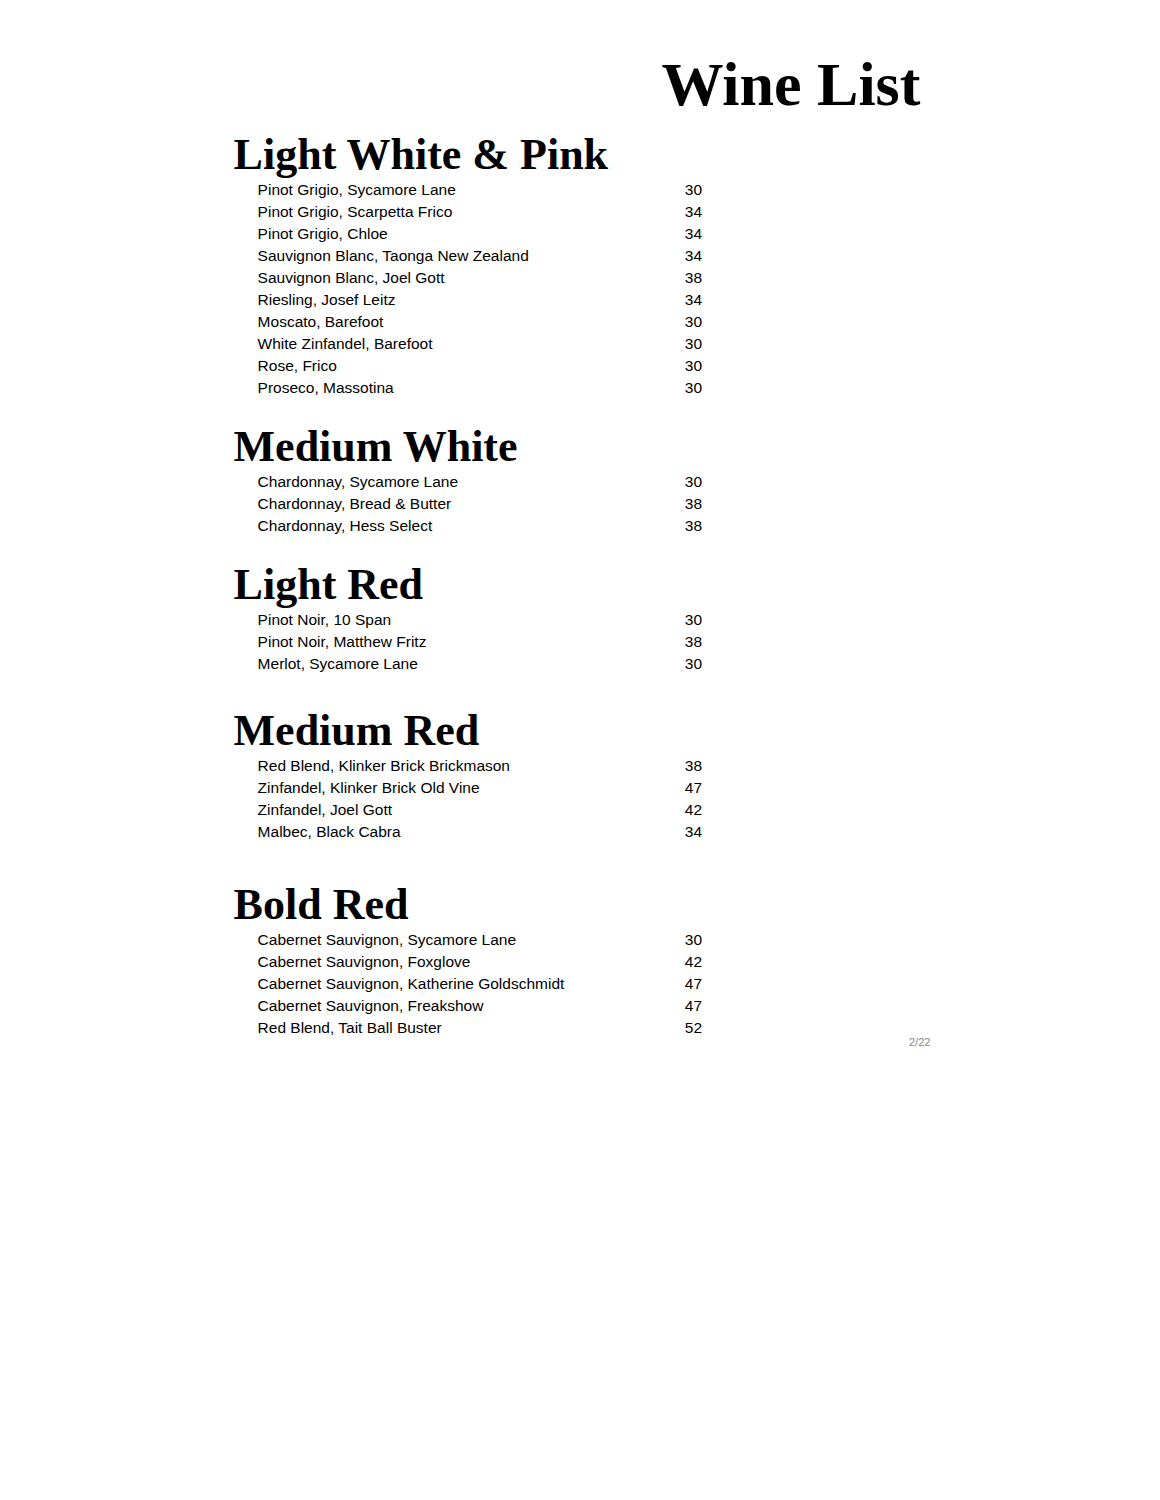Wine List
Light White & Pink
| Pinot Grigio, Sycamore Lane | 30 |
| Pinot Grigio, Scarpetta Frico | 34 |
| Pinot Grigio, Chloe | 34 |
| Sauvignon Blanc, Taonga New Zealand | 34 |
| Sauvignon Blanc, Joel Gott | 38 |
| Riesling, Josef Leitz | 34 |
| Moscato, Barefoot | 30 |
| White Zinfandel, Barefoot | 30 |
| Rose, Frico | 30 |
| Proseco, Massotina | 30 |
Medium White
| Chardonnay, Sycamore Lane | 30 |
| Chardonnay, Bread & Butter | 38 |
| Chardonnay, Hess Select | 38 |
Light Red
| Pinot Noir, 10 Span | 30 |
| Pinot Noir, Matthew Fritz | 38 |
| Merlot, Sycamore Lane | 30 |
Medium Red
| Red Blend, Klinker Brick Brickmason | 38 |
| Zinfandel, Klinker Brick Old Vine | 47 |
| Zinfandel, Joel Gott | 42 |
| Malbec, Black Cabra | 34 |
Bold Red
| Cabernet Sauvignon, Sycamore Lane | 30 |
| Cabernet Sauvignon, Foxglove | 42 |
| Cabernet Sauvignon, Katherine Goldschmidt | 47 |
| Cabernet Sauvignon, Freakshow | 47 |
| Red Blend, Tait Ball Buster | 52 |
2/22